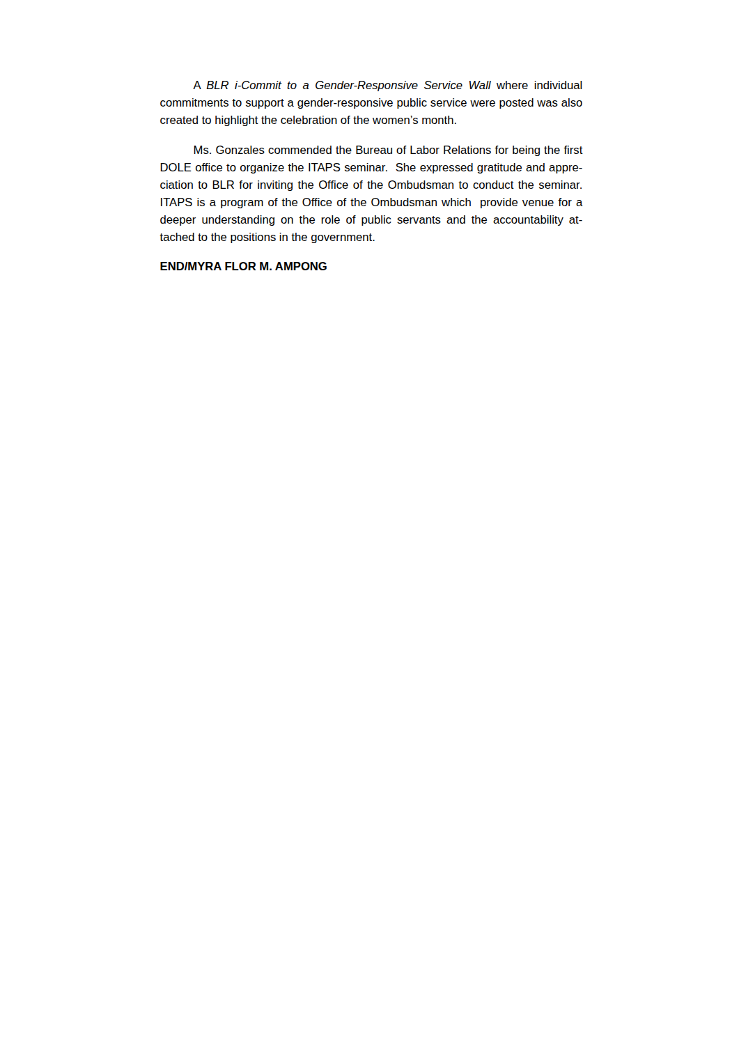A BLR i-Commit to a Gender-Responsive Service Wall where individual commitments to support a gender-responsive public service were posted was also created to highlight the celebration of the women’s month.
Ms. Gonzales commended the Bureau of Labor Relations for being the first DOLE office to organize the ITAPS seminar. She expressed gratitude and appreciation to BLR for inviting the Office of the Ombudsman to conduct the seminar. ITAPS is a program of the Office of the Ombudsman which provide venue for a deeper understanding on the role of public servants and the accountability attached to the positions in the government.
END/MYRA FLOR M. AMPONG